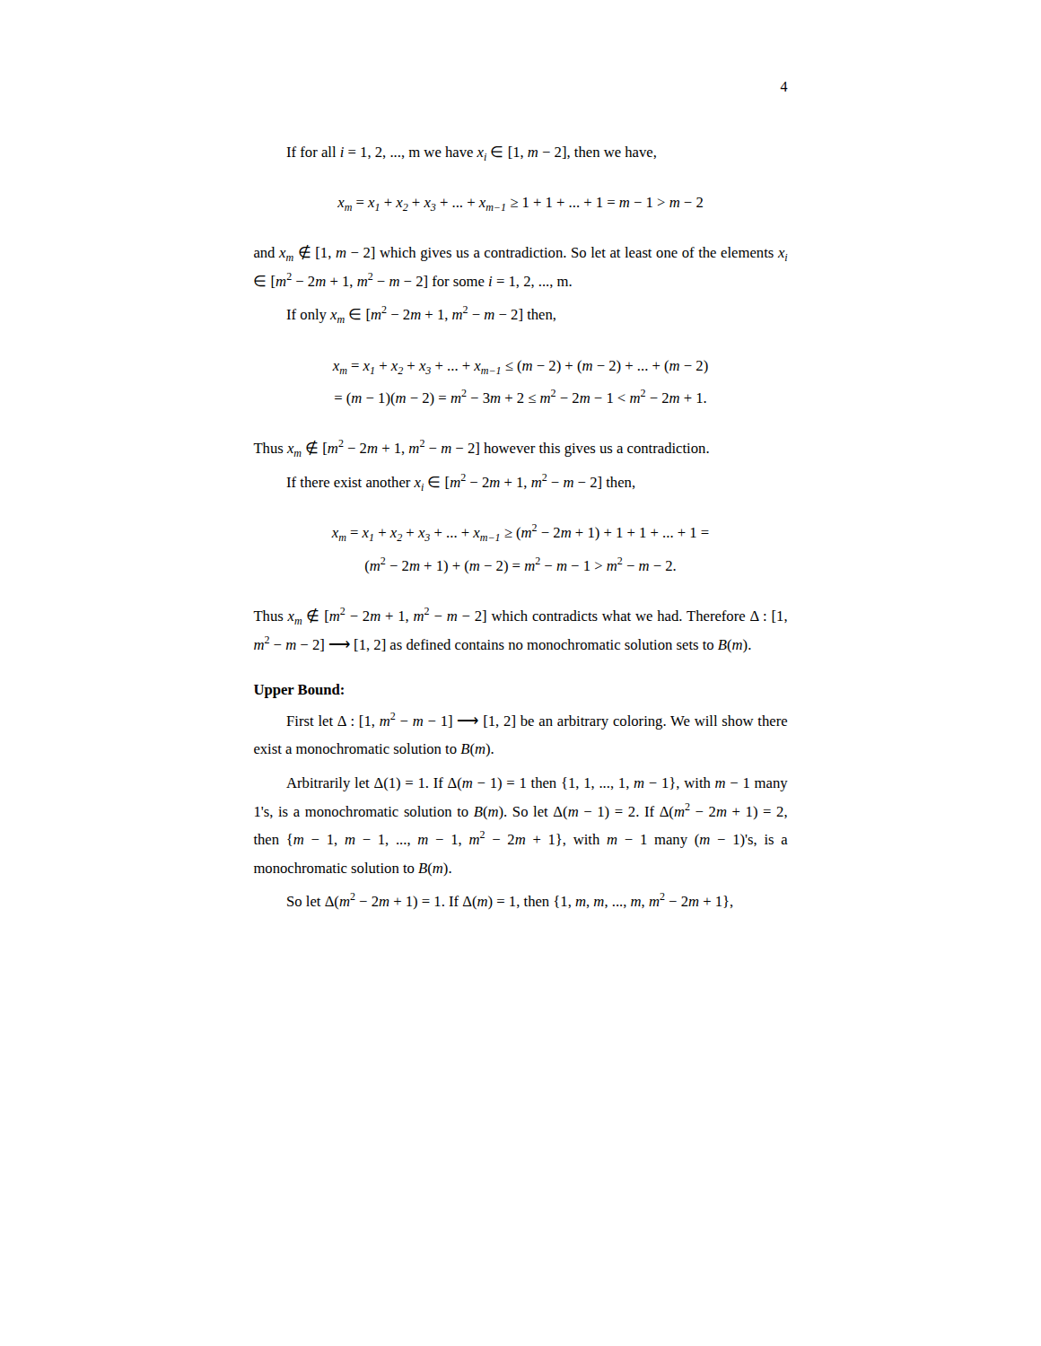4
If for all i = 1, 2, ..., m we have xi ∈ [1, m − 2], then we have,
xm = x1 + x2 + x3 + ... + xm−1 ≥ 1 + 1 + ... + 1 = m − 1 > m − 2
and xm ∉ [1, m − 2] which gives us a contradiction. So let at least one of the elements xi ∈ [m2 − 2m + 1, m2 − m − 2] for some i = 1, 2, ..., m.
If only xm ∈ [m2 − 2m + 1, m2 − m − 2] then,
xm = x1 + x2 + x3 + ... + xm−1 ≤ (m − 2) + (m − 2) + ... + (m − 2) = (m − 1)(m − 2) = m2 − 3m + 2 ≤ m2 − 2m − 1 < m2 − 2m + 1.
Thus xm ∉ [m2 − 2m + 1, m2 − m − 2] however this gives us a contradiction.
If there exist another xi ∈ [m2 − 2m + 1, m2 − m − 2] then,
xm = x1 + x2 + x3 + ... + xm−1 ≥ (m2 − 2m + 1) + 1 + 1 + ... + 1 = (m2 − 2m + 1) + (m − 2) = m2 − m − 1 > m2 − m − 2.
Thus xm ∉ [m2 − 2m + 1, m2 − m − 2] which contradicts what we had. Therefore Δ : [1, m2 − m − 2] ⟶ [1, 2] as defined contains no monochromatic solution sets to B(m).
Upper Bound:
First let Δ : [1, m2 − m − 1] ⟶ [1, 2] be an arbitrary coloring. We will show there exist a monochromatic solution to B(m).
Arbitrarily let Δ(1) = 1. If Δ(m − 1) = 1 then {1, 1, ..., 1, m − 1}, with m − 1 many 1's, is a monochromatic solution to B(m). So let Δ(m − 1) = 2. If Δ(m2 − 2m + 1) = 2, then {m − 1, m − 1, ..., m − 1, m2 − 2m + 1}, with m − 1 many (m − 1)'s, is a monochromatic solution to B(m).
So let Δ(m2 − 2m + 1) = 1. If Δ(m) = 1, then {1, m, m, ..., m, m2 − 2m + 1},